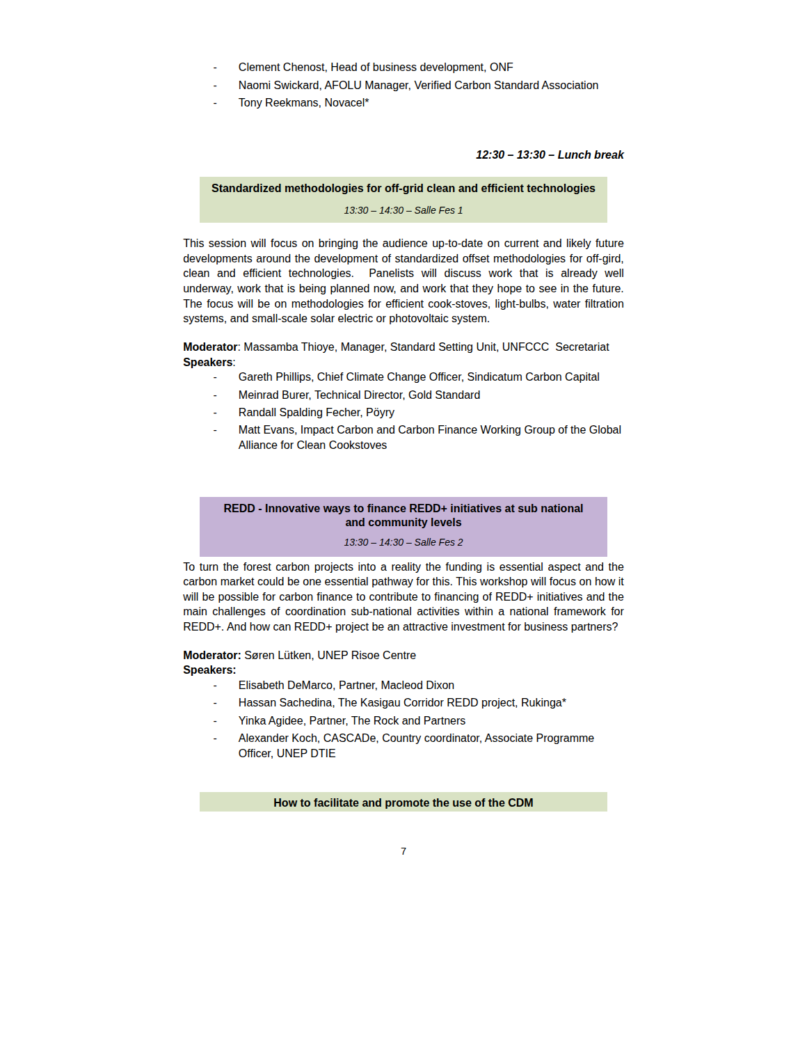Clement Chenost, Head of business development, ONF
Naomi Swickard, AFOLU Manager, Verified Carbon Standard Association
Tony Reekmans, Novacel*
12:30 – 13:30 – Lunch break
Standardized methodologies for off-grid clean and efficient technologies
13:30 – 14:30 – Salle Fes 1
This session will focus on bringing the audience up-to-date on current and likely future developments around the development of standardized offset methodologies for off-gird, clean and efficient technologies. Panelists will discuss work that is already well underway, work that is being planned now, and work that they hope to see in the future. The focus will be on methodologies for efficient cook-stoves, light-bulbs, water filtration systems, and small-scale solar electric or photovoltaic system.
Moderator: Massamba Thioye, Manager, Standard Setting Unit, UNFCCC Secretariat
Speakers:
Gareth Phillips, Chief Climate Change Officer, Sindicatum Carbon Capital
Meinrad Burer, Technical Director, Gold Standard
Randall Spalding Fecher, Pöyry
Matt Evans, Impact Carbon and Carbon Finance Working Group of the Global Alliance for Clean Cookstoves
REDD - Innovative ways to finance REDD+ initiatives at sub national
and community levels
13:30 – 14:30 – Salle Fes 2
To turn the forest carbon projects into a reality the funding is essential aspect and the carbon market could be one essential pathway for this. This workshop will focus on how it will be possible for carbon finance to contribute to financing of REDD+ initiatives and the main challenges of coordination sub-national activities within a national framework for REDD+. And how can REDD+ project be an attractive investment for business partners?
Moderator: Søren Lütken, UNEP Risoe Centre
Speakers:
Elisabeth DeMarco, Partner, Macleod Dixon
Hassan Sachedina, The Kasigau Corridor REDD project, Rukinga*
Yinka Agidee, Partner, The Rock and Partners
Alexander Koch, CASCADe, Country coordinator, Associate Programme Officer, UNEP DTIE
How to facilitate and promote the use of the CDM
7